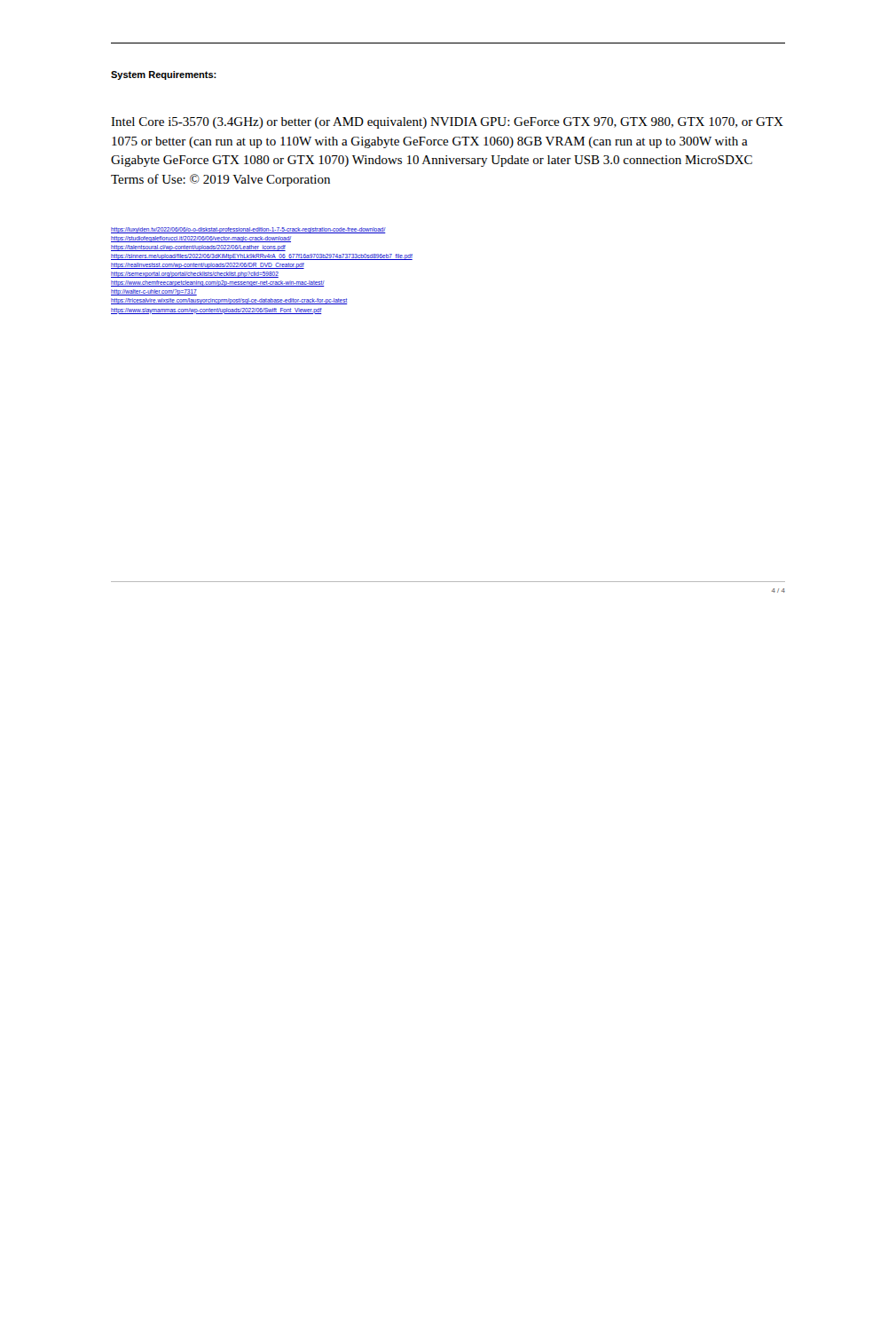System Requirements:
Intel Core i5-3570 (3.4GHz) or better (or AMD equivalent) NVIDIA GPU: GeForce GTX 970, GTX 980, GTX 1070, or GTX 1075 or better (can run at up to 110W with a Gigabyte GeForce GTX 1060) 8GB VRAM (can run at up to 300W with a Gigabyte GeForce GTX 1080 or GTX 1070) Windows 10 Anniversary Update or later USB 3.0 connection MicroSDXC Terms of Use: © 2019 Valve Corporation
https://luxyiden.tv/2022/06/06/o-o-diskstat-professional-edition-1-7-5-crack-registration-code-free-download/
https://studiofegalefiorucci.it/2022/06/06/vector-magic-crack-download/
https://talentsoural.cl/wp-content/uploads/2022/06/Leather_icons.pdf
https://sinners.me/upload/files/2022/06/3dKiMtpEYhLk9kRRv4rA_06_677f16a9703b2974a73733cb0sd896eb7_file.pdf
https://realinvestsst.com/wp-content/uploads/2022/06/DR_DVD_Creator.pdf
https://semexportal.org/portal/checklists/checklist.php?clid=59802
https://www.chemfreecarpetcleaning.com/p2p-messenger-net-crack-win-mac-latest/
http://walter-c-uhler.com/?p=7317
https://tricesalvire.wixsite.com/lausyorcincprm/post/sql-ce-database-editor-crack-for-pc-latest
https://www.slaymammas.com/wp-content/uploads/2022/06/Swift_Font_Viewer.pdf
4 / 4